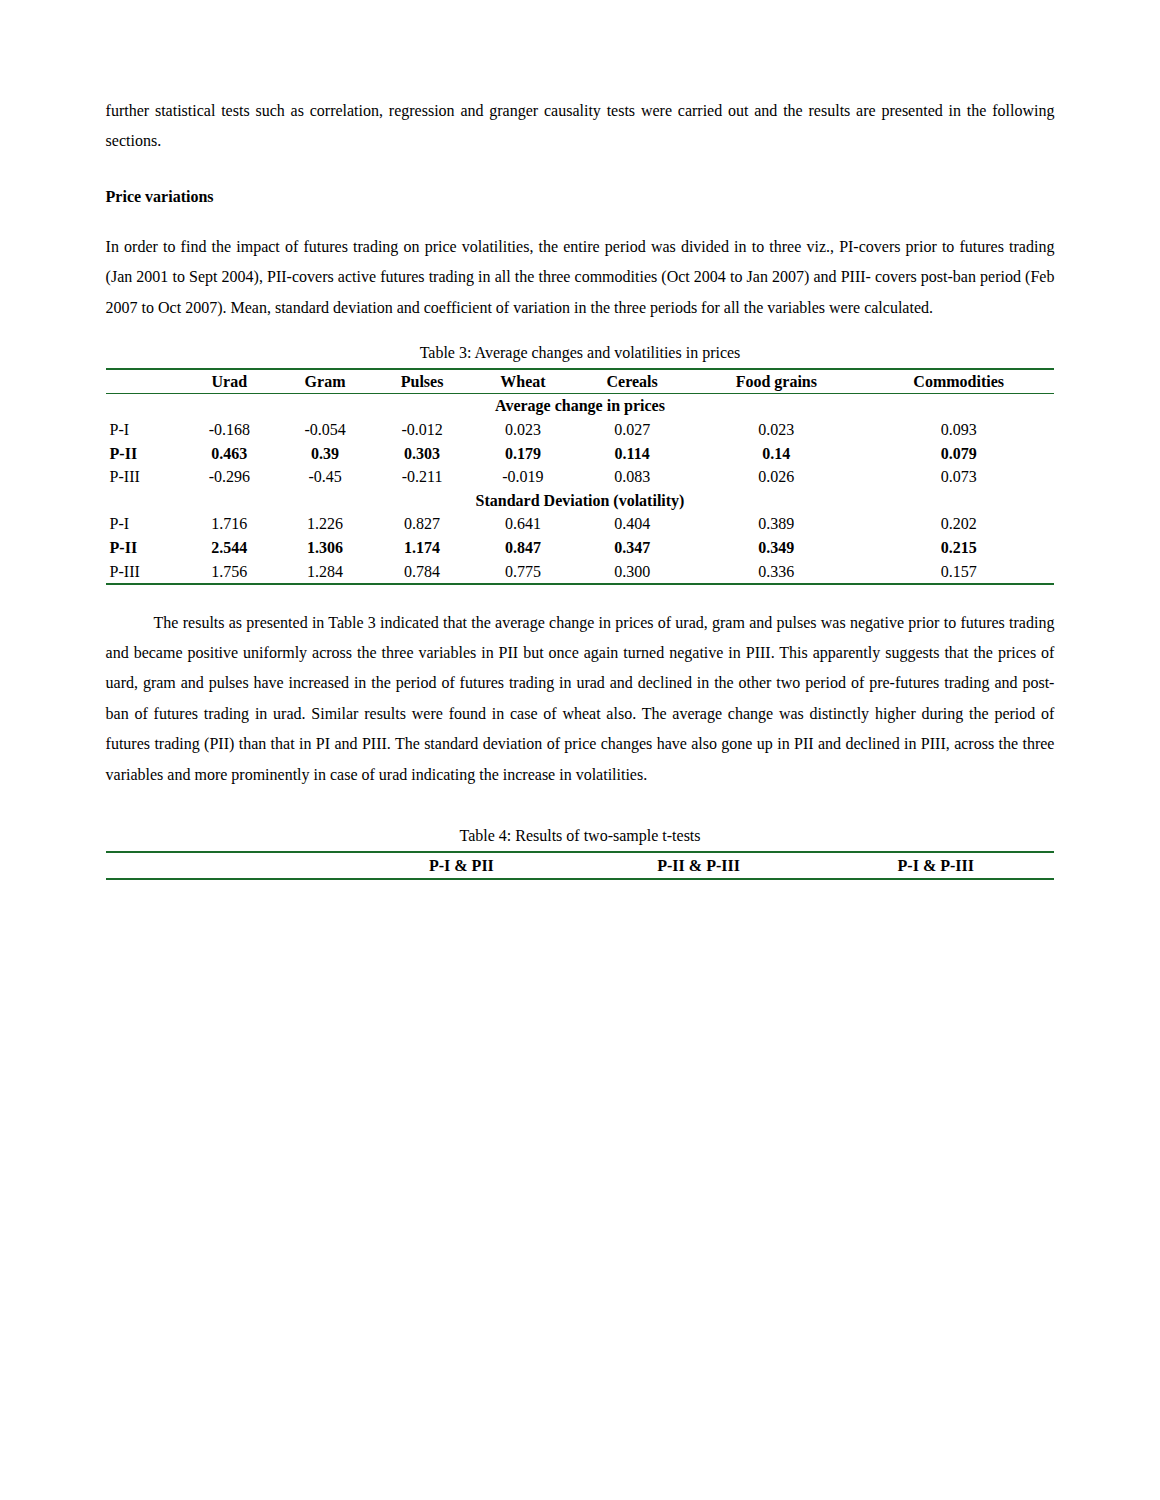further statistical tests such as correlation, regression and granger causality tests were carried out and the results are presented in the following sections.
Price variations
In order to find the impact of futures trading on price volatilities, the entire period was divided in to three viz., PI-covers prior to futures trading (Jan 2001 to Sept 2004), PII-covers active futures trading in all the three commodities (Oct 2004 to Jan 2007) and PIII- covers post-ban period (Feb 2007 to Oct 2007). Mean, standard deviation and coefficient of variation in the three periods for all the variables were calculated.
Table 3: Average changes and volatilities in prices
| | Urad | Gram | Pulses | Wheat | Cereals | Food grains | Commodities |
| --- | --- | --- | --- | --- | --- | --- | --- |
| Average change in prices |
| P-I | -0.168 | -0.054 | -0.012 | 0.023 | 0.027 | 0.023 | 0.093 |
| P-II | 0.463 | 0.39 | 0.303 | 0.179 | 0.114 | 0.14 | 0.079 |
| P-III | -0.296 | -0.45 | -0.211 | -0.019 | 0.083 | 0.026 | 0.073 |
| Standard Deviation (volatility) |
| P-I | 1.716 | 1.226 | 0.827 | 0.641 | 0.404 | 0.389 | 0.202 |
| P-II | 2.544 | 1.306 | 1.174 | 0.847 | 0.347 | 0.349 | 0.215 |
| P-III | 1.756 | 1.284 | 0.784 | 0.775 | 0.300 | 0.336 | 0.157 |
The results as presented in Table 3 indicated that the average change in prices of urad, gram and pulses was negative prior to futures trading and became positive uniformly across the three variables in PII but once again turned negative in PIII. This apparently suggests that the prices of uard, gram and pulses have increased in the period of futures trading in urad and declined in the other two period of pre-futures trading and post-ban of futures trading in urad. Similar results were found in case of wheat also. The average change was distinctly higher during the period of futures trading (PII) than that in PI and PIII. The standard deviation of price changes have also gone up in PII and declined in PIII, across the three variables and more prominently in case of urad indicating the increase in volatilities.
Table 4: Results of two-sample t-tests
| | P-I & PII | P-II & P-III | P-I & P-III |
| --- | --- | --- | --- |